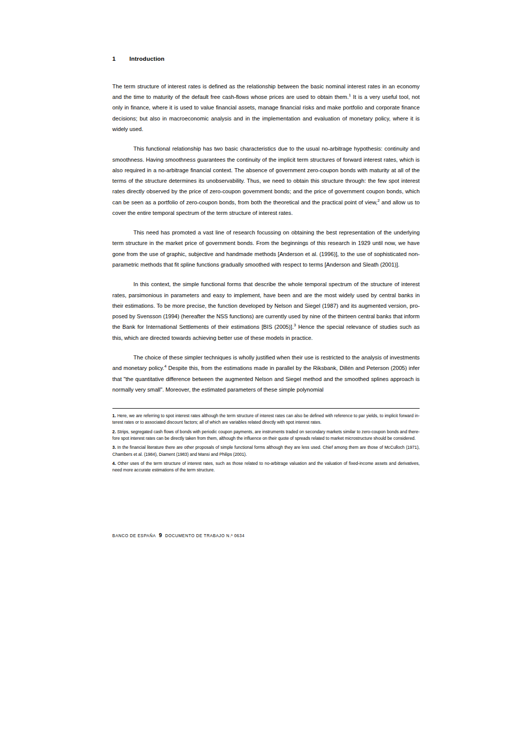1 Introduction
The term structure of interest rates is defined as the relationship between the basic nominal interest rates in an economy and the time to maturity of the default free cash-flows whose prices are used to obtain them.1 It is a very useful tool, not only in finance, where it is used to value financial assets, manage financial risks and make portfolio and corporate finance decisions; but also in macroeconomic analysis and in the implementation and evaluation of monetary policy, where it is widely used.
This functional relationship has two basic characteristics due to the usual no-arbitrage hypothesis: continuity and smoothness. Having smoothness guarantees the continuity of the implicit term structures of forward interest rates, which is also required in a no-arbitrage financial context. The absence of government zero-coupon bonds with maturity at all of the terms of the structure determines its unobservability. Thus, we need to obtain this structure through: the few spot interest rates directly observed by the price of zero-coupon government bonds; and the price of government coupon bonds, which can be seen as a portfolio of zero-coupon bonds, from both the theoretical and the practical point of view,2 and allow us to cover the entire temporal spectrum of the term structure of interest rates.
This need has promoted a vast line of research focussing on obtaining the best representation of the underlying term structure in the market price of government bonds. From the beginnings of this research in 1929 until now, we have gone from the use of graphic, subjective and handmade methods [Anderson et al. (1996)], to the use of sophisticated non-parametric methods that fit spline functions gradually smoothed with respect to terms [Anderson and Sleath (2001)].
In this context, the simple functional forms that describe the whole temporal spectrum of the structure of interest rates, parsimonious in parameters and easy to implement, have been and are the most widely used by central banks in their estimations. To be more precise, the function developed by Nelson and Siegel (1987) and its augmented version, proposed by Svensson (1994) (hereafter the NSS functions) are currently used by nine of the thirteen central banks that inform the Bank for International Settlements of their estimations [BIS (2005)].3 Hence the special relevance of studies such as this, which are directed towards achieving better use of these models in practice.
The choice of these simpler techniques is wholly justified when their use is restricted to the analysis of investments and monetary policy.4 Despite this, from the estimations made in parallel by the Riksbank, Dillén and Peterson (2005) infer that "the quantitative difference between the augmented Nelson and Siegel method and the smoothed splines approach is normally very small". Moreover, the estimated parameters of these simple polynomial
1. Here, we are referring to spot interest rates although the term structure of interest rates can also be defined with reference to par yields, to implicit forward interest rates or to associated discount factors; all of which are variables related directly with spot interest rates.
2. Strips, segregated cash flows of bonds with periodic coupon payments, are instruments traded on secondary markets similar to zero-coupon bonds and therefore spot interest rates can be directly taken from them, although the influence on their quote of spreads related to market microstructure should be considered.
3. In the financial literature there are other proposals of simple functional forms although they are less used. Chief among them are those of McCulloch (1971), Chambers et al. (1984), Diament (1983) and Mansi and Philips (2001).
4. Other uses of the term structure of interest rates, such as those related to no-arbitrage valuation and the valuation of fixed-income assets and derivatives, need more accurate estimations of the term structure.
BANCO DE ESPAÑA 9 DOCUMENTO DE TRABAJO N.º 0634